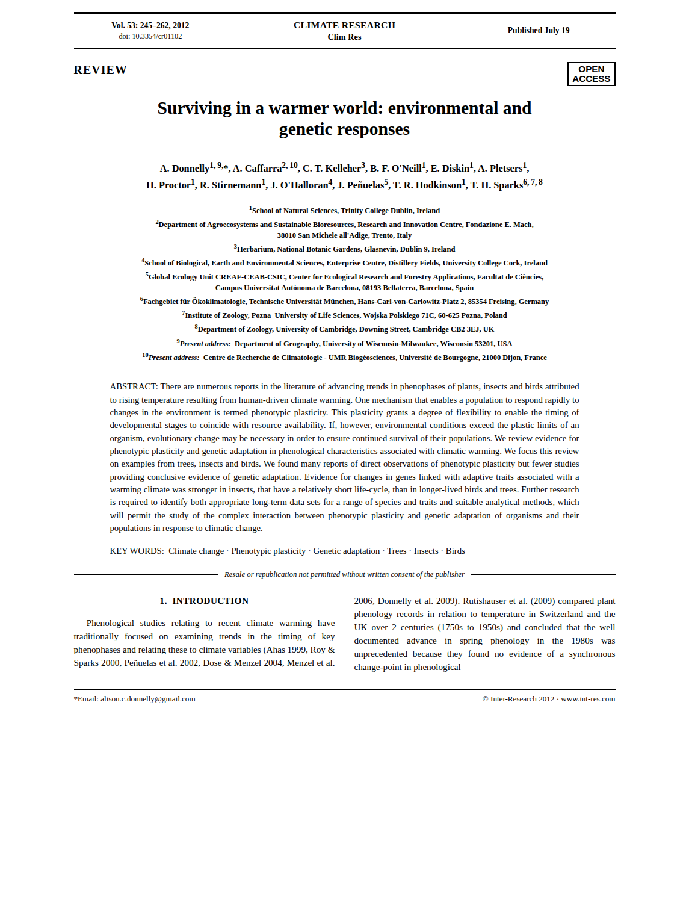Vol. 53: 245–262, 2012
doi: 10.3354/cr01102
CLIMATE RESEARCH
Clim Res
Published July 19
REVIEW
OPEN ACCESS
Surviving in a warmer world: environmental and
genetic responses
A. Donnelly1, 9,*, A. Caffarra2, 10, C. T. Kelleher3, B. F. O'Neill1, E. Diskin1, A. Pletsers1,
H. Proctor1, R. Stirnemann1, J. O'Halloran4, J. Peñuelas5, T. R. Hodkinson1, T. H. Sparks6, 7, 8
1School of Natural Sciences, Trinity College Dublin, Ireland
2Department of Agroecosystems and Sustainable Bioresources, Research and Innovation Centre, Fondazione E. Mach,
38010 San Michele all'Adige, Trento, Italy
3Herbarium, National Botanic Gardens, Glasnevin, Dublin 9, Ireland
4School of Biological, Earth and Environmental Sciences, Enterprise Centre, Distillery Fields, University College Cork, Ireland
5Global Ecology Unit CREAF-CEAB-CSIC, Center for Ecological Research and Forestry Applications, Facultat de Ciències,
Campus Universitat Autònoma de Barcelona, 08193 Bellaterra, Barcelona, Spain
6Fachgebiet für Ökoklimatologie, Technische Universität München, Hans-Carl-von-Carlowitz-Platz 2, 85354 Freising, Germany
7Institute of Zoology, Pozna University of Life Sciences, Wojska Polskiego 71C, 60-625 Pozna, Poland
8Department of Zoology, University of Cambridge, Downing Street, Cambridge CB2 3EJ, UK
9Present address: Department of Geography, University of Wisconsin-Milwaukee, Wisconsin 53201, USA
10Present address: Centre de Recherche de Climatologie - UMR Biogéosciences, Université de Bourgogne, 21000 Dijon, France
ABSTRACT: There are numerous reports in the literature of advancing trends in phenophases of plants, insects and birds attributed to rising temperature resulting from human-driven climate warming. One mechanism that enables a population to respond rapidly to changes in the environment is termed phenotypic plasticity. This plasticity grants a degree of flexibility to enable the timing of developmental stages to coincide with resource availability. If, however, environmental conditions exceed the plastic limits of an organism, evolutionary change may be necessary in order to ensure continued survival of their populations. We review evidence for phenotypic plasticity and genetic adaptation in phenological characteristics associated with climatic warming. We focus this review on examples from trees, insects and birds. We found many reports of direct observations of phenotypic plasticity but fewer studies providing conclusive evidence of genetic adaptation. Evidence for changes in genes linked with adaptive traits associated with a warming climate was stronger in insects, that have a relatively short life-cycle, than in longer-lived birds and trees. Further research is required to identify both appropriate long-term data sets for a range of species and traits and suitable analytical methods, which will permit the study of the complex interaction between phenotypic plasticity and genetic adaptation of organisms and their populations in response to climatic change.
KEY WORDS: Climate change · Phenotypic plasticity · Genetic adaptation · Trees · Insects · Birds
Resale or republication not permitted without written consent of the publisher
1. INTRODUCTION
Phenological studies relating to recent climate warming have traditionally focused on examining trends in the timing of key phenophases and relating these to climate variables (Ahas 1999, Roy & Sparks 2000, Peñuelas et al. 2002, Dose & Menzel 2004, Menzel et al. 2006, Donnelly et al. 2009). Rutishauser et al. (2009) compared plant phenology records in relation to temperature in Switzerland and the UK over 2 centuries (1750s to 1950s) and concluded that the well documented advance in spring phenology in the 1980s was unprecedented because they found no evidence of a synchronous change-point in phenological
*Email: alison.c.donnelly@gmail.com
© Inter-Research 2012 · www.int-res.com